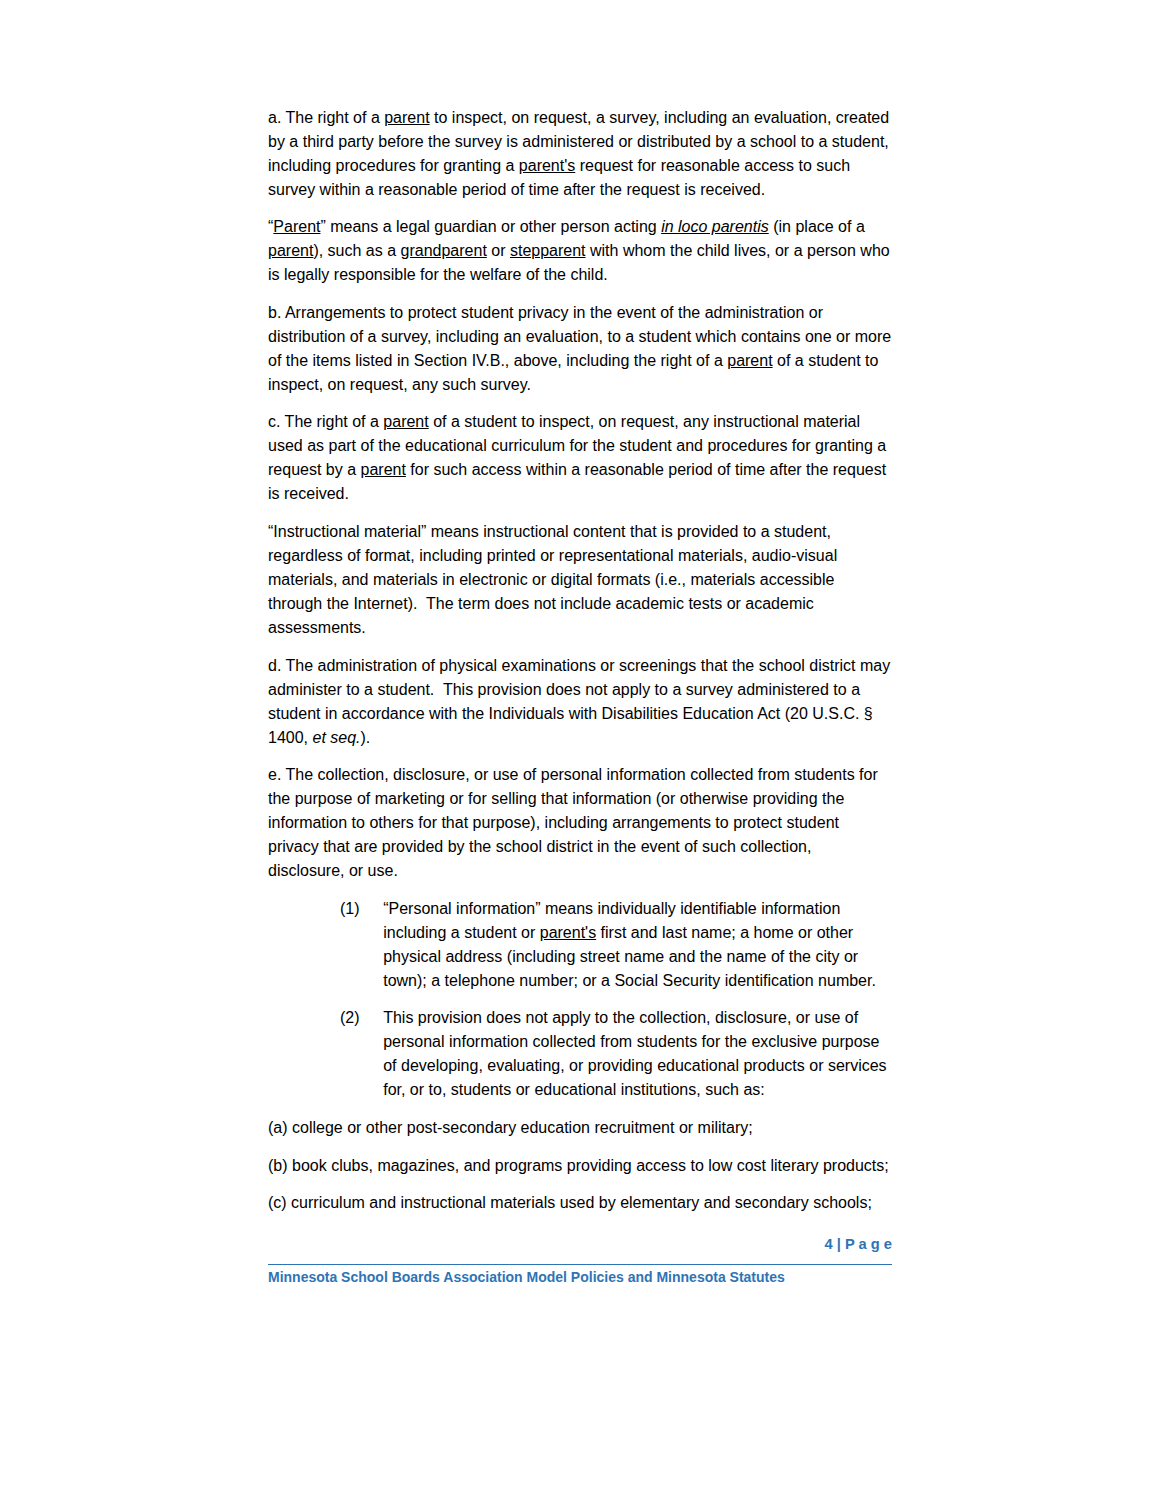a. The right of a parent to inspect, on request, a survey, including an evaluation, created by a third party before the survey is administered or distributed by a school to a student, including procedures for granting a parent's request for reasonable access to such survey within a reasonable period of time after the request is received.
“Parent” means a legal guardian or other person acting in loco parentis (in place of a parent), such as a grandparent or stepparent with whom the child lives, or a person who is legally responsible for the welfare of the child.
b. Arrangements to protect student privacy in the event of the administration or distribution of a survey, including an evaluation, to a student which contains one or more of the items listed in Section IV.B., above, including the right of a parent of a student to inspect, on request, any such survey.
c. The right of a parent of a student to inspect, on request, any instructional material used as part of the educational curriculum for the student and procedures for granting a request by a parent for such access within a reasonable period of time after the request is received.
“Instructional material” means instructional content that is provided to a student, regardless of format, including printed or representational materials, audio-visual materials, and materials in electronic or digital formats (i.e., materials accessible through the Internet). The term does not include academic tests or academic assessments.
d. The administration of physical examinations or screenings that the school district may administer to a student. This provision does not apply to a survey administered to a student in accordance with the Individuals with Disabilities Education Act (20 U.S.C. § 1400, et seq.).
e. The collection, disclosure, or use of personal information collected from students for the purpose of marketing or for selling that information (or otherwise providing the information to others for that purpose), including arrangements to protect student privacy that are provided by the school district in the event of such collection, disclosure, or use.
(1)
“Personal information” means individually identifiable information including a student or parent's first and last name; a home or other physical address (including street name and the name of the city or town); a telephone number; or a Social Security identification number.
(2)
This provision does not apply to the collection, disclosure, or use of personal information collected from students for the exclusive purpose of developing, evaluating, or providing educational products or services for, or to, students or educational institutions, such as:
(a) college or other post-secondary education recruitment or military;
(b) book clubs, magazines, and programs providing access to low cost literary products;
(c) curriculum and instructional materials used by elementary and secondary schools;
4 | P a g e
Minnesota School Boards Association Model Policies and Minnesota Statutes